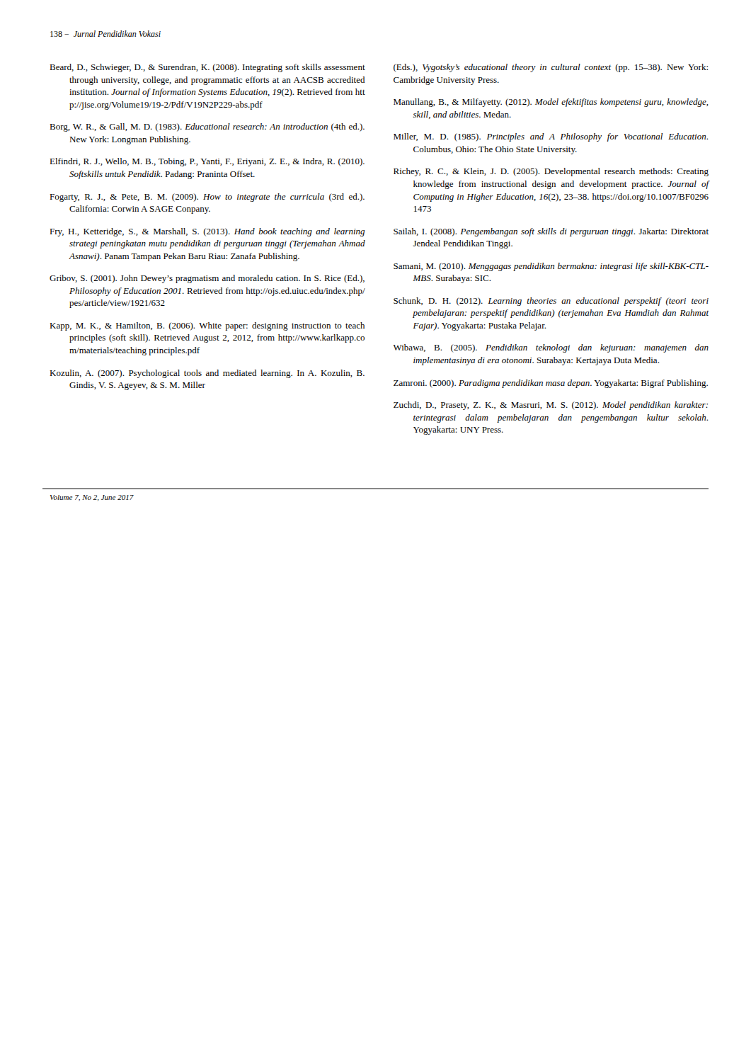138 − Jurnal Pendidikan Vokasi
Beard, D., Schwieger, D., & Surendran, K. (2008). Integrating soft skills assessment through university, college, and programmatic efforts at an AACSB accredited institution. Journal of Information Systems Education, 19(2). Retrieved from http://jise.org/Volume19/19-2/Pdf/V19N2P229-abs.pdf
Borg, W. R., & Gall, M. D. (1983). Educational research: An introduction (4th ed.). New York: Longman Publishing.
Elfindri, R. J., Wello, M. B., Tobing, P., Yanti, F., Eriyani, Z. E., & Indra, R. (2010). Softskills untuk Pendidik. Padang: Praninta Offset.
Fogarty, R. J., & Pete, B. M. (2009). How to integrate the curricula (3rd ed.). California: Corwin A SAGE Conpany.
Fry, H., Ketteridge, S., & Marshall, S. (2013). Hand book teaching and learning strategi peningkatan mutu pendidikan di perguruan tinggi (Terjemahan Ahmad Asnawi). Panam Tampan Pekan Baru Riau: Zanafa Publishing.
Gribov, S. (2001). John Dewey’s pragmatism and moraledu cation. In S. Rice (Ed.), Philosophy of Education 2001. Retrieved from http://ojs.ed.uiuc.edu/index.php/pes/article/view/1921/632
Kapp, M. K., & Hamilton, B. (2006). White paper: designing instruction to teach principles (soft skill). Retrieved August 2, 2012, from http://www.karlkapp.com/materials/teaching principles.pdf
Kozulin, A. (2007). Psychological tools and mediated learning. In A. Kozulin, B. Gindis, V. S. Ageyev, & S. M. Miller
(Eds.), Vygotsky’s educational theory in cultural context (pp. 15–38). New York: Cambridge University Press.
Manullang, B., & Milfayetty. (2012). Model efektifitas kompetensi guru, knowledge, skill, and abilities. Medan.
Miller, M. D. (1985). Principles and A Philosophy for Vocational Education. Columbus, Ohio: The Ohio State University.
Richey, R. C., & Klein, J. D. (2005). Developmental research methods: Creating knowledge from instructional design and development practice. Journal of Computing in Higher Education, 16(2), 23–38. https://doi.org/10.1007/BF02961473
Sailah, I. (2008). Pengembangan soft skills di perguruan tinggi. Jakarta: Direktorat Jendeal Pendidikan Tinggi.
Samani, M. (2010). Menggagas pendidikan bermakna: integrasi life skill-KBK-CTL-MBS. Surabaya: SIC.
Schunk, D. H. (2012). Learning theories an educational perspektif (teori teori pembelajaran: perspektif pendidikan) (terjemahan Eva Hamdiah dan Rahmat Fajar). Yogyakarta: Pustaka Pelajar.
Wibawa, B. (2005). Pendidikan teknologi dan kejuruan: manajemen dan implementasinya di era otonomi. Surabaya: Kertajaya Duta Media.
Zamroni. (2000). Paradigma pendidikan masa depan. Yogyakarta: Bigraf Publishing.
Zuchdi, D., Prasety, Z. K., & Masruri, M. S. (2012). Model pendidikan karakter: terintegrasi dalam pembelajaran dan pengembangan kultur sekolah. Yogyakarta: UNY Press.
Volume 7, No 2, June 2017